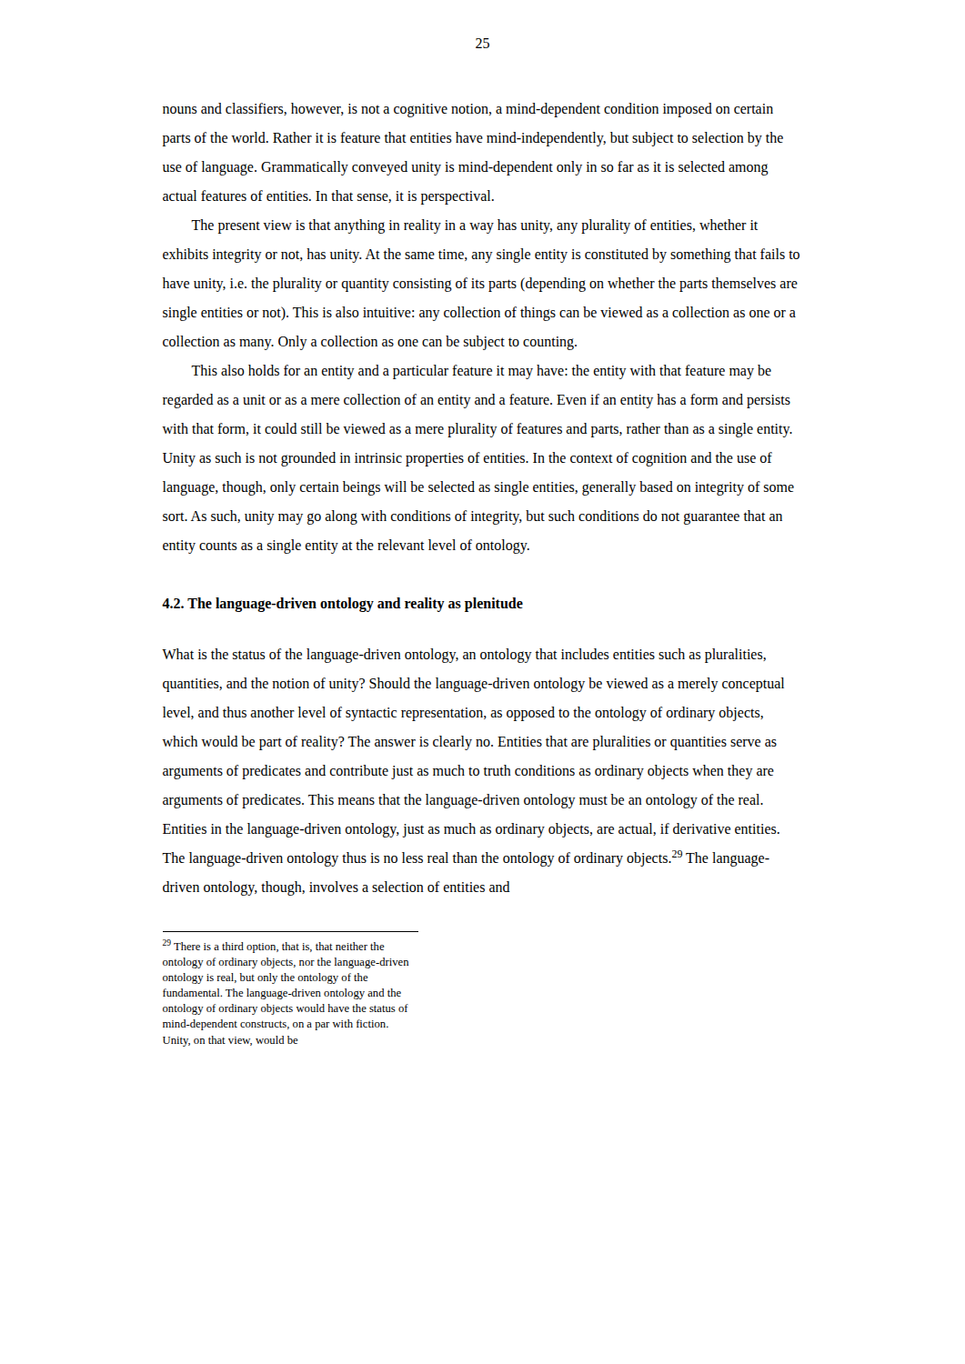25
nouns and classifiers, however, is not a cognitive notion, a mind-dependent condition imposed on certain parts of the world. Rather it is feature that entities have mind-independently, but subject to selection by the use of language. Grammatically conveyed unity is mind-dependent only in so far as it is selected among actual features of entities. In that sense, it is perspectival.
The present view is that anything in reality in a way has unity, any plurality of entities, whether it exhibits integrity or not, has unity. At the same time, any single entity is constituted by something that fails to have unity, i.e. the plurality or quantity consisting of its parts (depending on whether the parts themselves are single entities or not). This is also intuitive: any collection of things can be viewed as a collection as one or a collection as many. Only a collection as one can be subject to counting.
This also holds for an entity and a particular feature it may have: the entity with that feature may be regarded as a unit or as a mere collection of an entity and a feature. Even if an entity has a form and persists with that form, it could still be viewed as a mere plurality of features and parts, rather than as a single entity. Unity as such is not grounded in intrinsic properties of entities. In the context of cognition and the use of language, though, only certain beings will be selected as single entities, generally based on integrity of some sort. As such, unity may go along with conditions of integrity, but such conditions do not guarantee that an entity counts as a single entity at the relevant level of ontology.
4.2. The language-driven ontology and reality as plenitude
What is the status of the language-driven ontology, an ontology that includes entities such as pluralities, quantities, and the notion of unity? Should the language-driven ontology be viewed as a merely conceptual level, and thus another level of syntactic representation, as opposed to the ontology of ordinary objects, which would be part of reality? The answer is clearly no. Entities that are pluralities or quantities serve as arguments of predicates and contribute just as much to truth conditions as ordinary objects when they are arguments of predicates. This means that the language-driven ontology must be an ontology of the real. Entities in the language-driven ontology, just as much as ordinary objects, are actual, if derivative entities. The language-driven ontology thus is no less real than the ontology of ordinary objects.29 The language-driven ontology, though, involves a selection of entities and
29 There is a third option, that is, that neither the ontology of ordinary objects, nor the language-driven ontology is real, but only the ontology of the fundamental. The language-driven ontology and the ontology of ordinary objects would have the status of mind-dependent constructs, on a par with fiction. Unity, on that view, would be